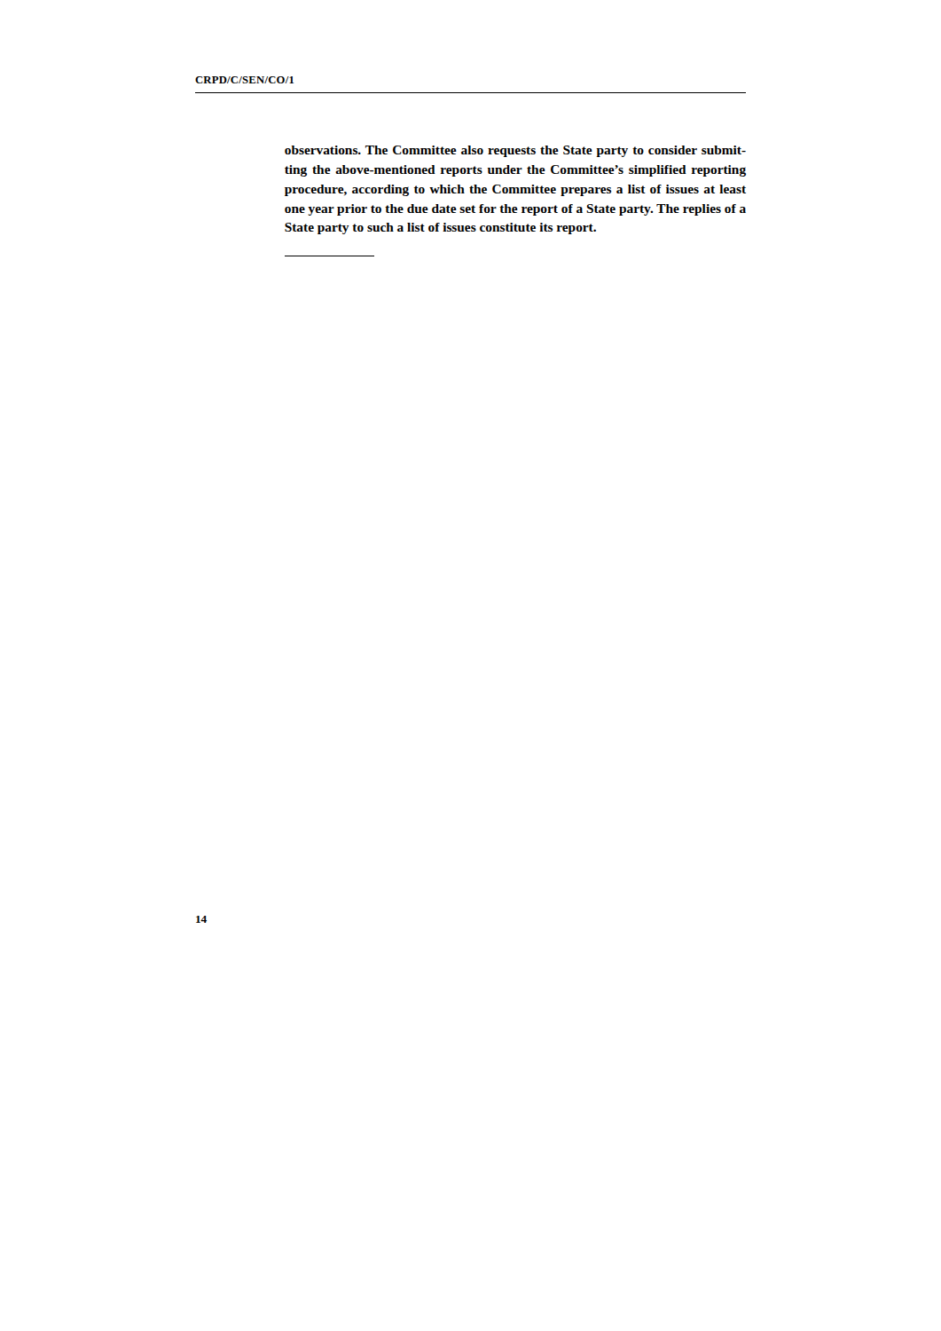CRPD/C/SEN/CO/1
observations. The Committee also requests the State party to consider submitting the above-mentioned reports under the Committee’s simplified reporting procedure, according to which the Committee prepares a list of issues at least one year prior to the due date set for the report of a State party. The replies of a State party to such a list of issues constitute its report.
14